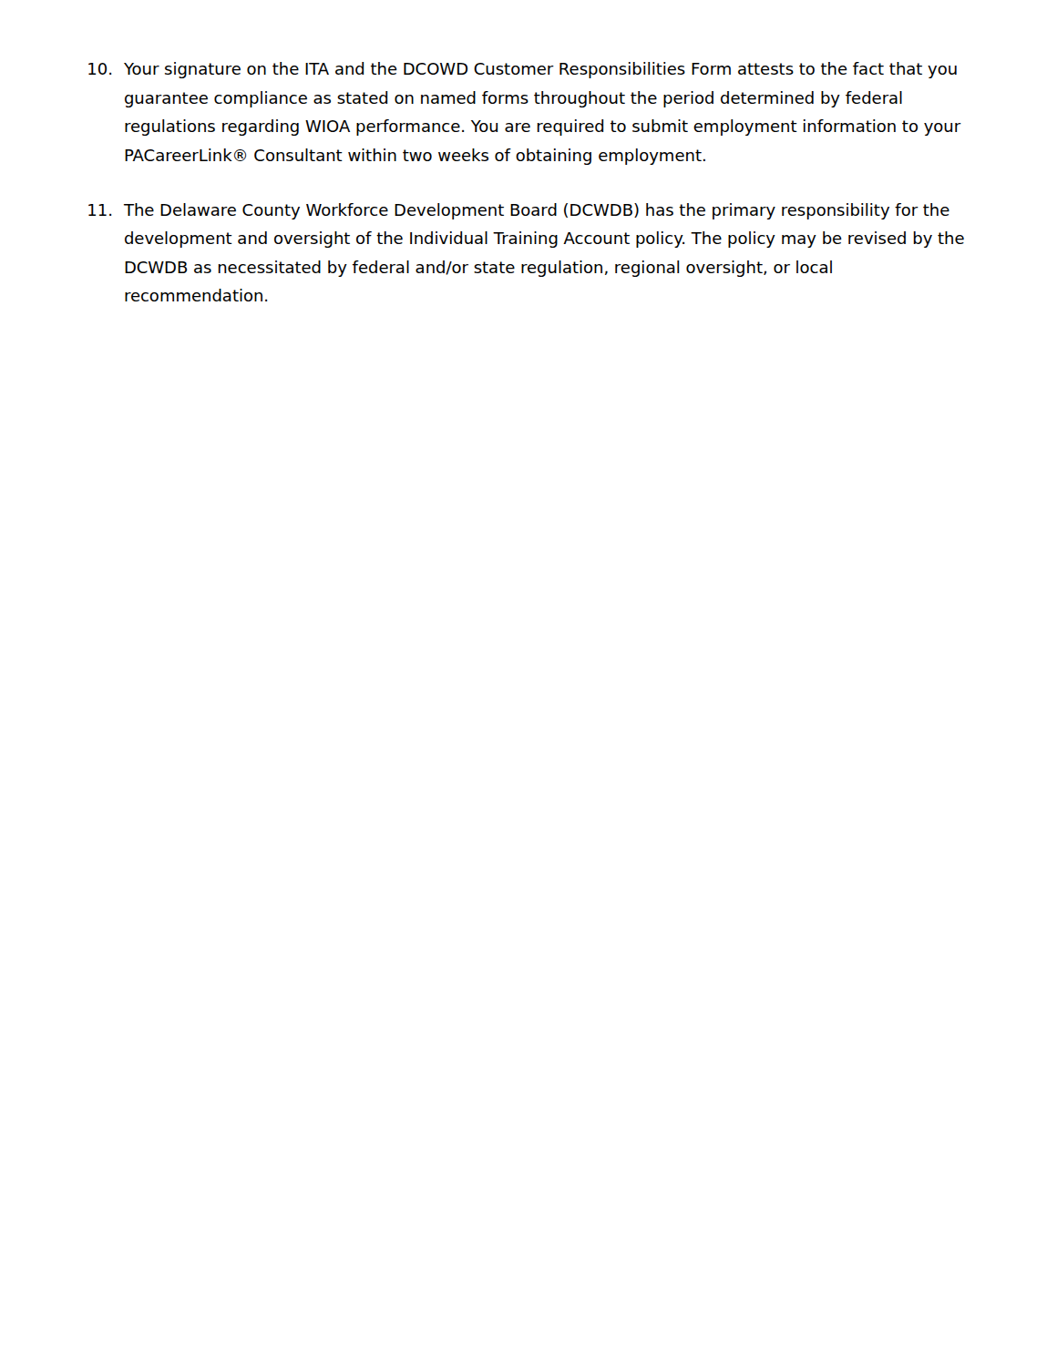Your signature on the ITA and the DCOWD Customer Responsibilities Form attests to the fact that you guarantee compliance as stated on named forms throughout the period determined by federal regulations regarding WIOA performance. You are required to submit employment information to your PACareerLink® Consultant within two weeks of obtaining employment.
The Delaware County Workforce Development Board (DCWDB) has the primary responsibility for the development and oversight of the Individual Training Account policy. The policy may be revised by the DCWDB as necessitated by federal and/or state regulation, regional oversight, or local recommendation.